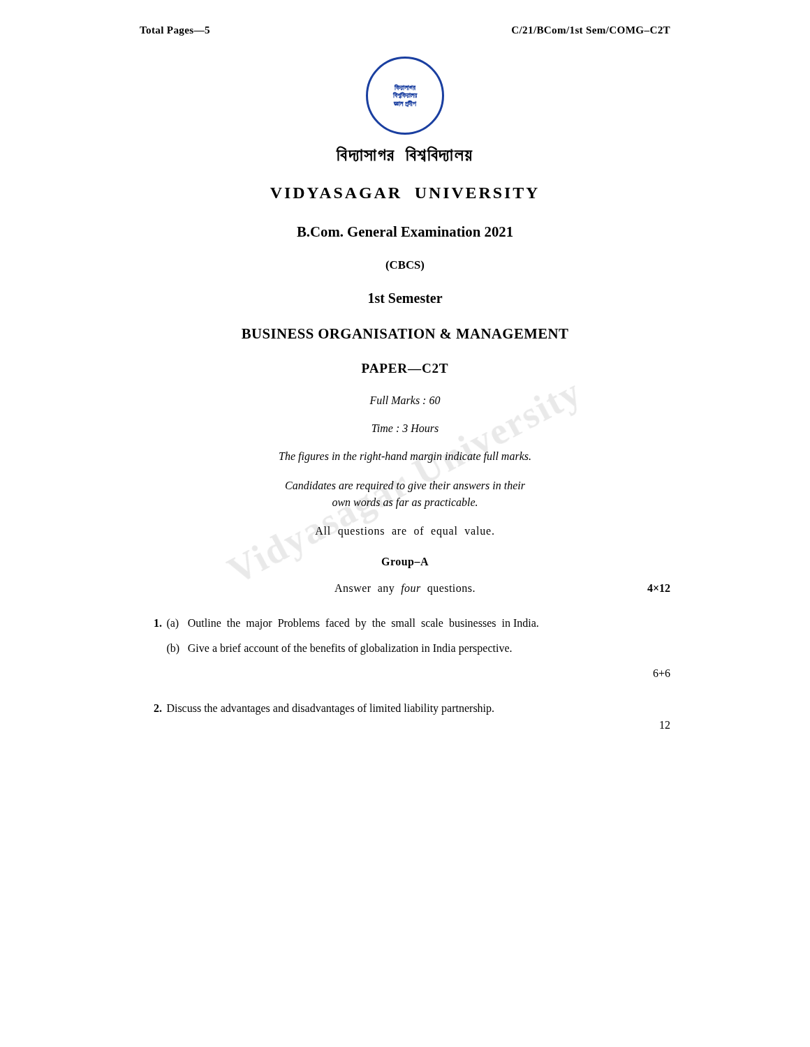Vidyasagar University
Total Pages—5 C/21/BCom/1st Sem/COMG–C2T
বিদ্যাসাগর
বিশ্ববিদ্যালয়
জ্ঞান প্রদীপ
বিদ্যাসাগর বিশ্ববিদ্যালয়
VIDYASAGAR UNIVERSITY
B.Com. General Examination 2021
(CBCS)
1st Semester
BUSINESS ORGANISATION & MANAGEMENT
PAPER—C2T
Full Marks : 60
Time : 3 Hours
The figures in the right-hand margin indicate full marks.
Candidates are required to give their answers in their
own words as far as practicable.
All questions are of equal value.
Group–A
Answer any four questions. 4×12
(a) Outline the major Problems faced by the small scale businesses in India. (b) Give a brief account of the benefits of globalization in India perspective. 6+6
Discuss the advantages and disadvantages of limited liability partnership.
12